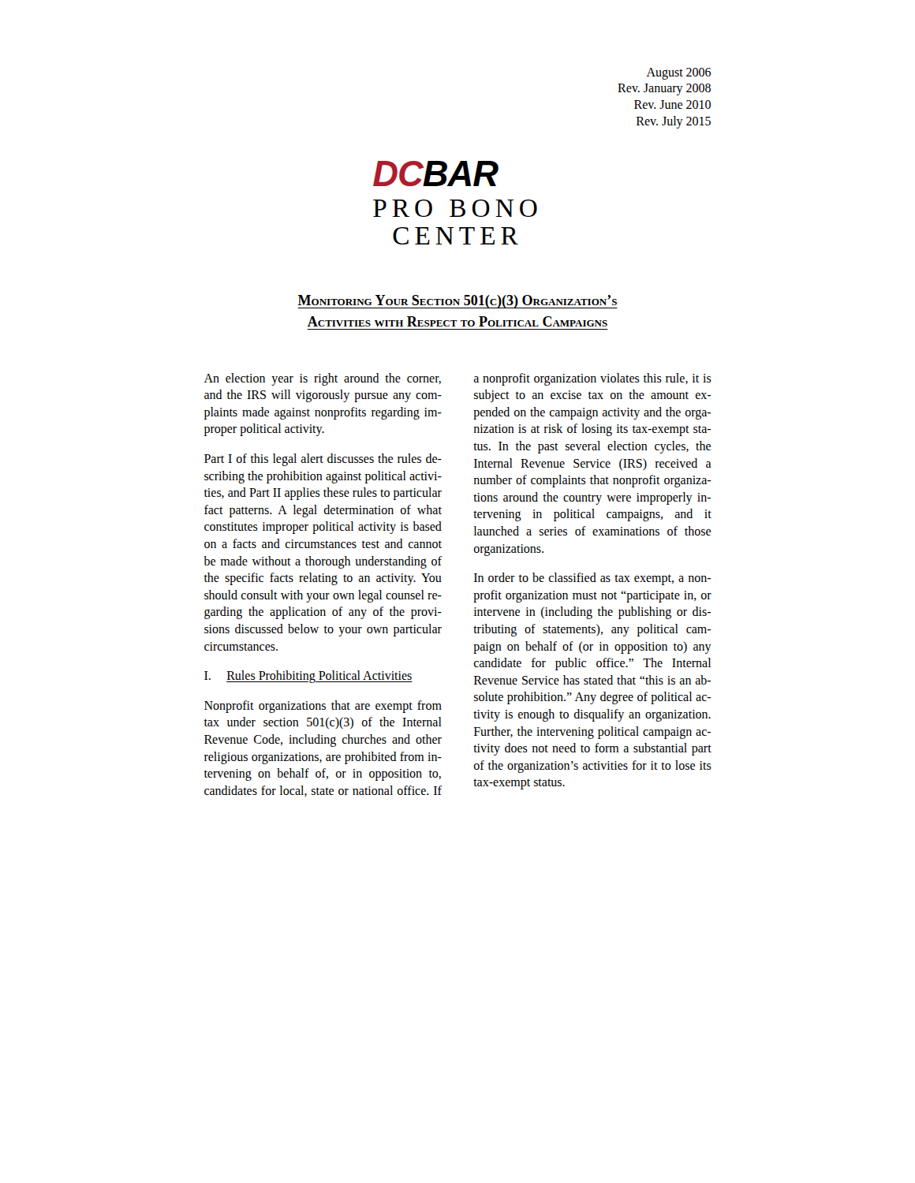August 2006
Rev. January 2008
Rev. June 2010
Rev. July 2015
DCBAR
PRO BONO
CENTER
Monitoring Your Section 501(c)(3) Organization’s
Activities with Respect to Political Campaigns
An election year is right around the corner, and the IRS will vigorously pursue any complaints made against nonprofits regarding improper political activity.
Part I of this legal alert discusses the rules describing the prohibition against political activities, and Part II applies these rules to particular fact patterns. A legal determination of what constitutes improper political activity is based on a facts and circumstances test and cannot be made without a thorough understanding of the specific facts relating to an activity. You should consult with your own legal counsel regarding the application of any of the provisions discussed below to your own particular circumstances.
I. Rules Prohibiting Political Activities
Nonprofit organizations that are exempt from tax under section 501(c)(3) of the Internal Revenue Code, including churches and other religious organizations, are prohibited from intervening on behalf of, or in opposition to, candidates for local, state or national office. If a nonprofit organization violates this rule, it is subject to an excise tax on the amount expended on the campaign activity and the organization is at risk of losing its tax-exempt status. In the past several election cycles, the Internal Revenue Service (IRS) received a number of complaints that nonprofit organizations around the country were improperly intervening in political campaigns, and it launched a series of examinations of those organizations.
In order to be classified as tax exempt, a nonprofit organization must not “participate in, or intervene in (including the publishing or distributing of statements), any political campaign on behalf of (or in opposition to) any candidate for public office.” The Internal Revenue Service has stated that “this is an absolute prohibition.” Any degree of political activity is enough to disqualify an organization. Further, the intervening political campaign activity does not need to form a substantial part of the organization’s activities for it to lose its tax-exempt status.